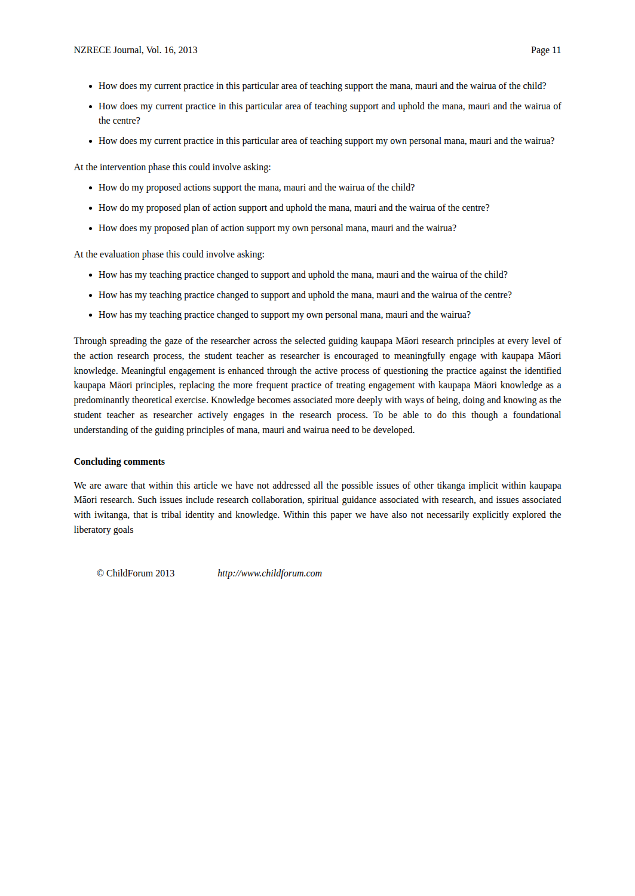NZRECE Journal, Vol. 16, 2013 Page 11
How does my current practice in this particular area of teaching support the mana, mauri and the wairua of the child?
How does my current practice in this particular area of teaching support and uphold the mana, mauri and the wairua of the centre?
How does my current practice in this particular area of teaching support my own personal mana, mauri and the wairua?
At the intervention phase this could involve asking:
How do my proposed actions support the mana, mauri and the wairua of the child?
How do my proposed plan of action support and uphold the mana, mauri and the wairua of the centre?
How does my proposed plan of action support my own personal mana, mauri and the wairua?
At the evaluation phase this could involve asking:
How has my teaching practice changed to support and uphold the mana, mauri and the wairua of the child?
How has my teaching practice changed to support and uphold the mana, mauri and the wairua of the centre?
How has my teaching practice changed to support my own personal mana, mauri and the wairua?
Through spreading the gaze of the researcher across the selected guiding kaupapa Māori research principles at every level of the action research process, the student teacher as researcher is encouraged to meaningfully engage with kaupapa Māori knowledge. Meaningful engagement is enhanced through the active process of questioning the practice against the identified kaupapa Māori principles, replacing the more frequent practice of treating engagement with kaupapa Māori knowledge as a predominantly theoretical exercise. Knowledge becomes associated more deeply with ways of being, doing and knowing as the student teacher as researcher actively engages in the research process. To be able to do this though a foundational understanding of the guiding principles of mana, mauri and wairua need to be developed.
Concluding comments
We are aware that within this article we have not addressed all the possible issues of other tikanga implicit within kaupapa Māori research. Such issues include research collaboration, spiritual guidance associated with research, and issues associated with iwitanga, that is tribal identity and knowledge. Within this paper we have also not necessarily explicitly explored the liberatory goals
© ChildForum 2013 http://www.childforum.com